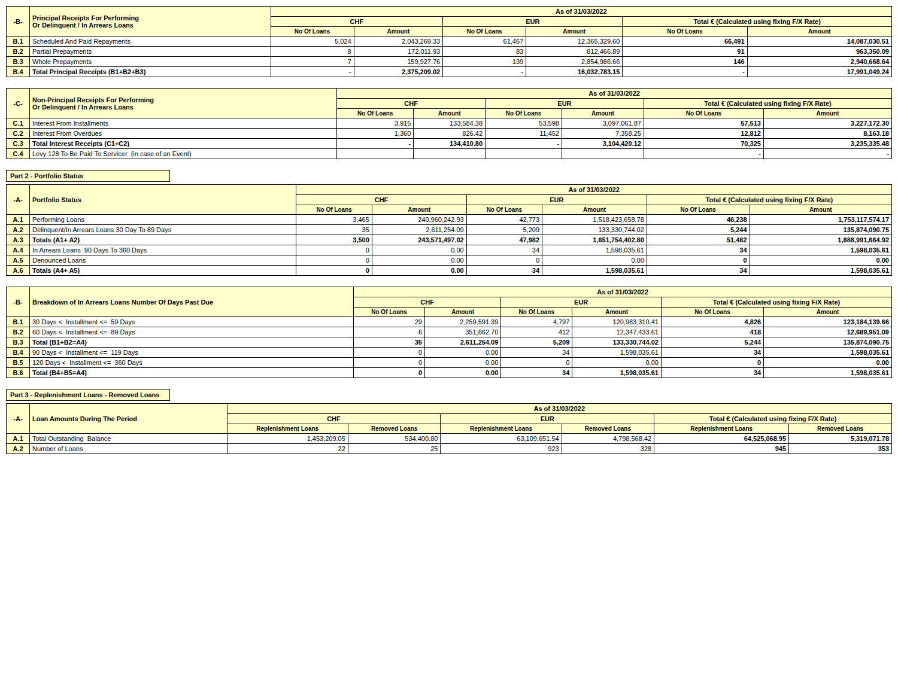| -B- | Principal Receipts For Performing Or Delinquent / In Arrears Loans | As of 31/03/2022 |
| CHF | EUR | Total € (Calculated using fixing F/X Rate) |
| No Of Loans | Amount | No Of Loans | Amount | No Of Loans | Amount |
| B.1 | Scheduled And Paid Repayments | 5,024 | 2,043,269.33 | 61,467 | 12,365,329.60 | 66,491 | 14,087,030.51 |
| B.2 | Partial Prepayments | 8 | 172,011.93 | 83 | 812,466.89 | 91 | 963,350.09 |
| B.3 | Whole Prepayments | 7 | 159,927.76 | 139 | 2,854,986.66 | 146 | 2,940,668.64 |
| B.4 | Total Principal Receipts (B1+B2+B3) | - | 2,375,209.02 | - | 16,032,783.15 | - | 17,991,049.24 |
| -C- | Non-Principal Receipts For Performing Or Delinquent / In Arrears Loans | As of 31/03/2022 |
| CHF | EUR | Total € (Calculated using fixing F/X Rate) |
| No Of Loans | Amount | No Of Loans | Amount | No Of Loans | Amount |
| C.1 | Interest From Installments | 3,915 | 133,584.38 | 53,598 | 3,097,061.87 | 57,513 | 3,227,172.30 |
| C.2 | Interest From Overdues | 1,360 | 826.42 | 11,452 | 7,358.25 | 12,812 | 8,163.18 |
| C.3 | Total Interest Receipts (C1+C2) | - | 134,410.80 | - | 3,104,420.12 | 70,325 | 3,235,335.48 |
| C.4 | Levy 128 To Be Paid To Servicer (in case of an Event) | | | | | - | - |
Part 2 - Portfolio Status
| -A- | Portfolio Status | As of 31/03/2022 |
| CHF | EUR | Total € (Calculated using fixing F/X Rate) |
| No Of Loans | Amount | No Of Loans | Amount | No Of Loans | Amount |
| A.1 | Performing Loans | 3,465 | 240,960,242.93 | 42,773 | 1,518,423,658.78 | 46,238 | 1,753,117,574.17 |
| A.2 | Delinquent/In Arrears Loans 30 Day To 89 Days | 35 | 2,611,254.09 | 5,209 | 133,330,744.02 | 5,244 | 135,874,090.75 |
| A.3 | Totals (A1+ A2) | 3,500 | 243,571,497.02 | 47,982 | 1,651,754,402.80 | 51,482 | 1,888,991,664.92 |
| A.4 | In Arrears Loans 90 Days To 360 Days | 0 | 0.00 | 34 | 1,598,035.61 | 34 | 1,598,035.61 |
| A.5 | Denounced Loans | 0 | 0.00 | 0 | 0.00 | 0 | 0.00 |
| A.6 | Totals (A4+ A5) | 0 | 0.00 | 34 | 1,598,035.61 | 34 | 1,598,035.61 |
| -B- | Breakdown of In Arrears Loans Number Of Days Past Due | As of 31/03/2022 |
| CHF | EUR | Total € (Calculated using fixing F/X Rate) |
| No Of Loans | Amount | No Of Loans | Amount | No Of Loans | Amount |
| B.1 | 30 Days < Installment <= 59 Days | 29 | 2,259,591.39 | 4,797 | 120,983,310.41 | 4,826 | 123,184,139.66 |
| B.2 | 60 Days < Installment <= 89 Days | 6 | 351,662.70 | 412 | 12,347,433.61 | 418 | 12,689,951.09 |
| B.3 | Total (B1+B2=A4) | 35 | 2,611,254.09 | 5,209 | 133,330,744.02 | 5,244 | 135,874,090.75 |
| B.4 | 90 Days < Installment <= 119 Days | 0 | 0.00 | 34 | 1,598,035.61 | 34 | 1,598,035.61 |
| B.5 | 120 Days < Installment <= 360 Days | 0 | 0.00 | 0 | 0.00 | 0 | 0.00 |
| B.6 | Total (B4+B5=A4) | 0 | 0.00 | 34 | 1,598,035.61 | 34 | 1,598,035.61 |
Part 3 - Replenishment Loans - Removed Loans
| -A- | Loan Amounts During The Period | As of 31/03/2022 |
| CHF | EUR | Total € (Calculated using fixing F/X Rate) |
| Replenishment Loans | Removed Loans | Replenishment Loans | Removed Loans | Replenishment Loans | Removed Loans |
| A.1 | Total Outstanding Balance | 1,453,209.05 | 534,400.80 | 63,109,651.54 | 4,798,568.42 | 64,525,068.95 | 5,319,071.78 |
| A.2 | Number of Loans | 22 | 25 | 923 | 328 | 945 | 353 |